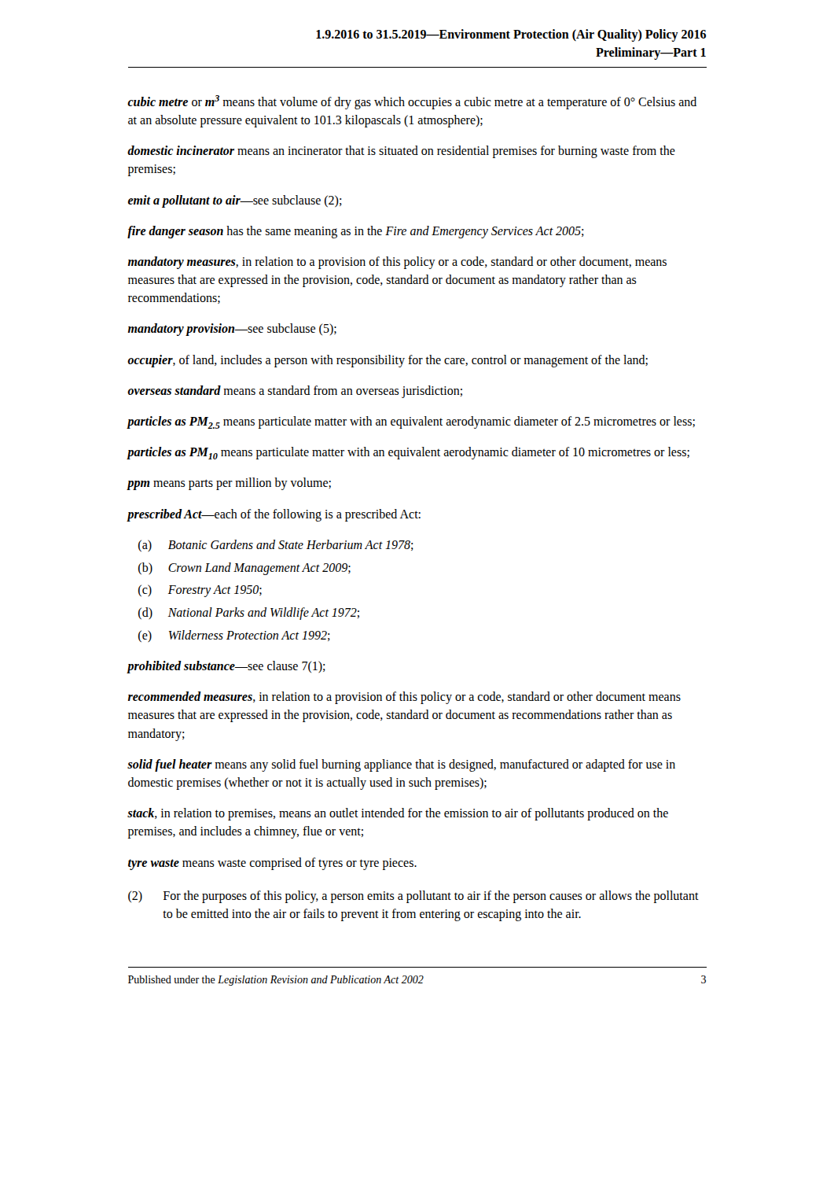1.9.2016 to 31.5.2019—Environment Protection (Air Quality) Policy 2016
Preliminary—Part 1
cubic metre or m3 means that volume of dry gas which occupies a cubic metre at a temperature of 0° Celsius and at an absolute pressure equivalent to 101.3 kilopascals (1 atmosphere);
domestic incinerator means an incinerator that is situated on residential premises for burning waste from the premises;
emit a pollutant to air—see subclause (2);
fire danger season has the same meaning as in the Fire and Emergency Services Act 2005;
mandatory measures, in relation to a provision of this policy or a code, standard or other document, means measures that are expressed in the provision, code, standard or document as mandatory rather than as recommendations;
mandatory provision—see subclause (5);
occupier, of land, includes a person with responsibility for the care, control or management of the land;
overseas standard means a standard from an overseas jurisdiction;
particles as PM2.5 means particulate matter with an equivalent aerodynamic diameter of 2.5 micrometres or less;
particles as PM10 means particulate matter with an equivalent aerodynamic diameter of 10 micrometres or less;
ppm means parts per million by volume;
prescribed Act—each of the following is a prescribed Act:
(a) Botanic Gardens and State Herbarium Act 1978;
(b) Crown Land Management Act 2009;
(c) Forestry Act 1950;
(d) National Parks and Wildlife Act 1972;
(e) Wilderness Protection Act 1992;
prohibited substance—see clause 7(1);
recommended measures, in relation to a provision of this policy or a code, standard or other document means measures that are expressed in the provision, code, standard or document as recommendations rather than as mandatory;
solid fuel heater means any solid fuel burning appliance that is designed, manufactured or adapted for use in domestic premises (whether or not it is actually used in such premises);
stack, in relation to premises, means an outlet intended for the emission to air of pollutants produced on the premises, and includes a chimney, flue or vent;
tyre waste means waste comprised of tyres or tyre pieces.
(2)
For the purposes of this policy, a person emits a pollutant to air if the person causes or allows the pollutant to be emitted into the air or fails to prevent it from entering or escaping into the air.
Published under the Legislation Revision and Publication Act 2002
3